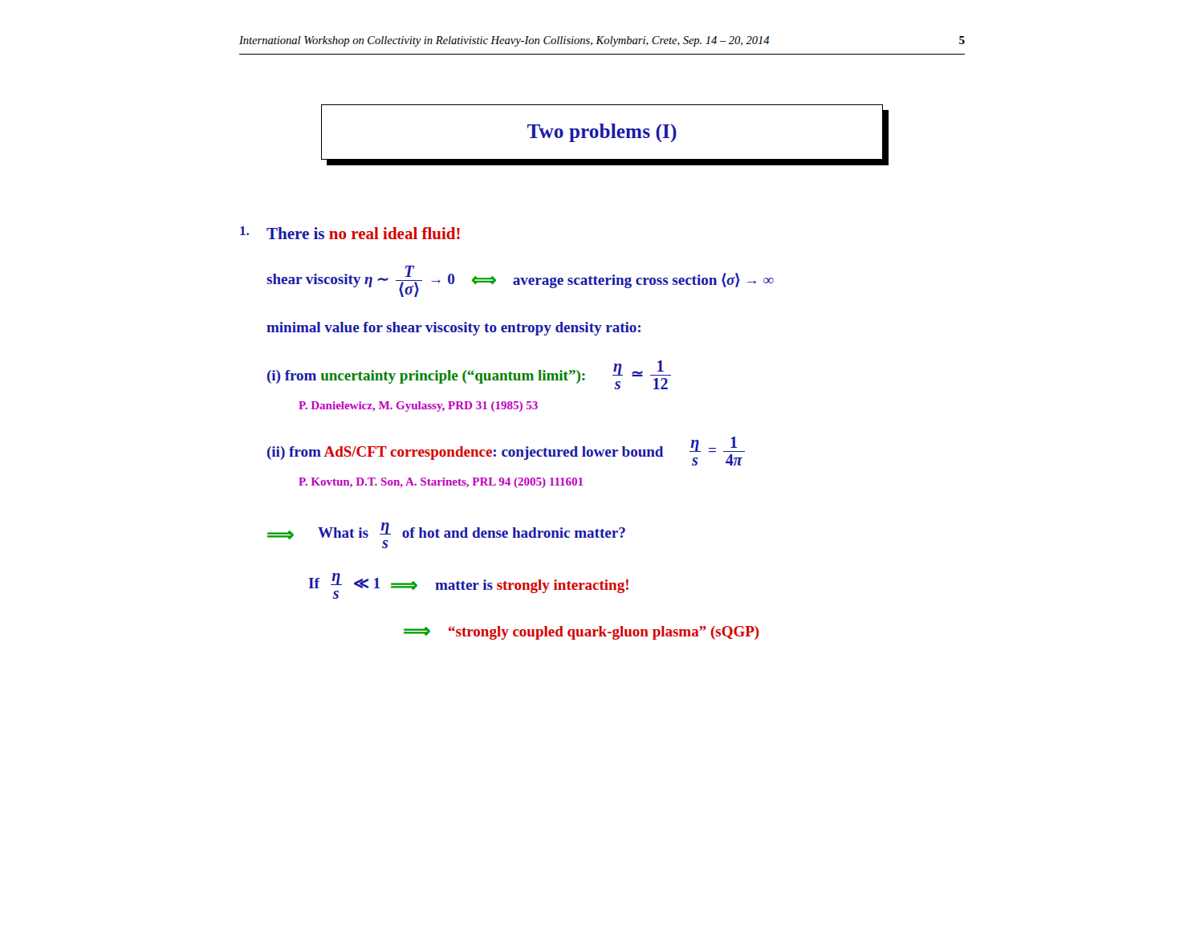International Workshop on Collectivity in Relativistic Heavy-Ion Collisions, Kolymbari, Crete, Sep. 14 – 20, 2014 5
Two problems (I)
There is no real ideal fluid!
shear viscosity η ∼ T⟨σ⟩ → 0 ⟺ average scattering cross section ⟨σ⟩ → ∞
minimal value for shear viscosity to entropy density ratio:
(i) from uncertainty principle (“quantum limit”): ηs ≃ 112
P. Danielewicz, M. Gyulassy, PRD 31 (1985) 53
(ii) from AdS/CFT correspondence: conjectured lower bound ηs = 14π
P. Kovtun, D.T. Son, A. Starinets, PRL 94 (2005) 111601
⟹ What is ηs of hot and dense hadronic matter?
If ηs ≪ 1 ⟹ matter is strongly interacting!
⟹ “strongly coupled quark-gluon plasma” (sQGP)